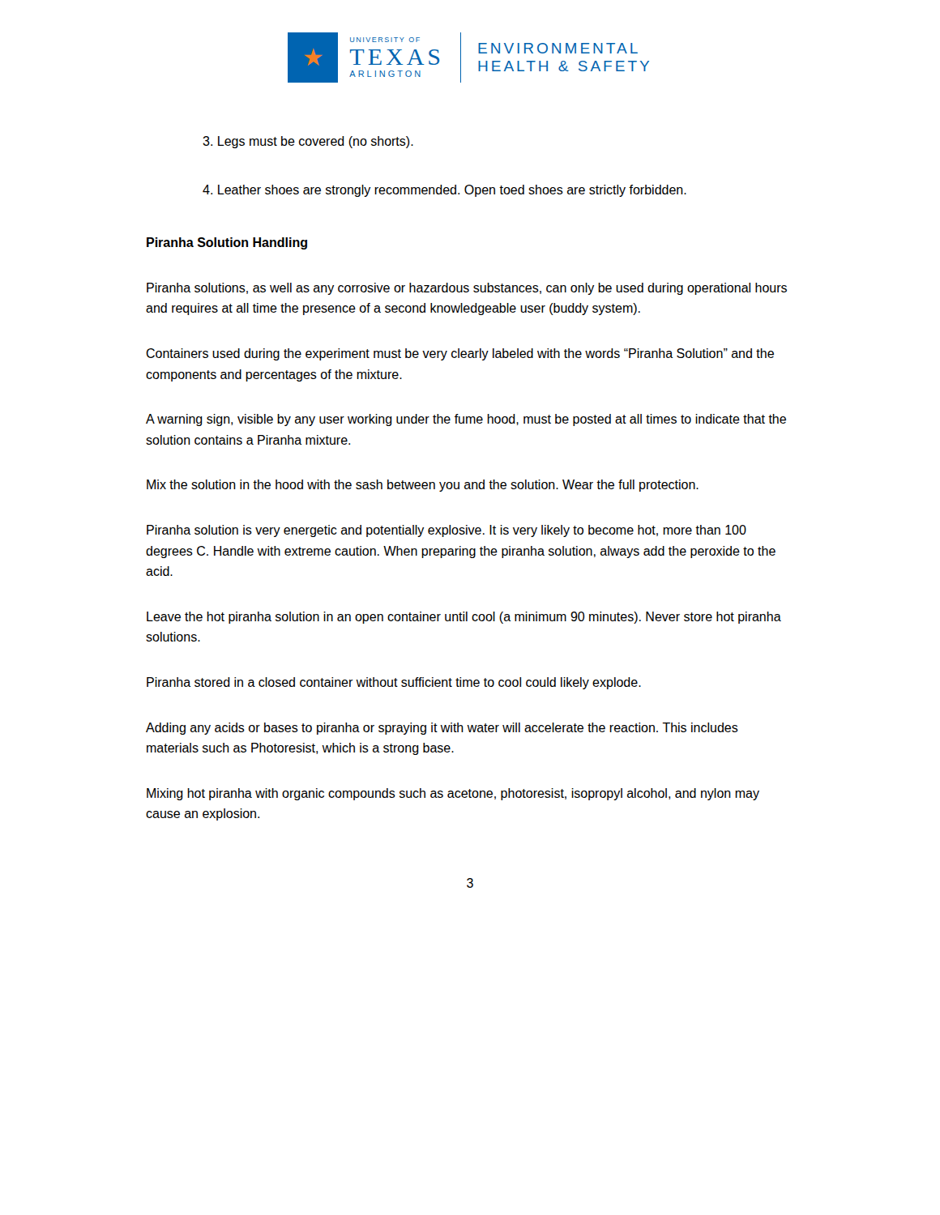UNIVERSITY OF TEXAS ARLINGTON
ENVIRONMENTAL HEALTH & SAFETY
3. Legs must be covered (no shorts).
4. Leather shoes are strongly recommended. Open toed shoes are strictly forbidden.
Piranha Solution Handling
Piranha solutions, as well as any corrosive or hazardous substances, can only be used during operational hours and requires at all time the presence of a second knowledgeable user (buddy system).
Containers used during the experiment must be very clearly labeled with the words “Piranha Solution” and the components and percentages of the mixture.
A warning sign, visible by any user working under the fume hood, must be posted at all times to indicate that the solution contains a Piranha mixture.
Mix the solution in the hood with the sash between you and the solution. Wear the full protection.
Piranha solution is very energetic and potentially explosive. It is very likely to become hot, more than 100 degrees C. Handle with extreme caution. When preparing the piranha solution, always add the peroxide to the acid.
Leave the hot piranha solution in an open container until cool (a minimum 90 minutes). Never store hot piranha solutions.
Piranha stored in a closed container without sufficient time to cool could likely explode.
Adding any acids or bases to piranha or spraying it with water will accelerate the reaction. This includes materials such as Photoresist, which is a strong base.
Mixing hot piranha with organic compounds such as acetone, photoresist, isopropyl alcohol, and nylon may cause an explosion.
3